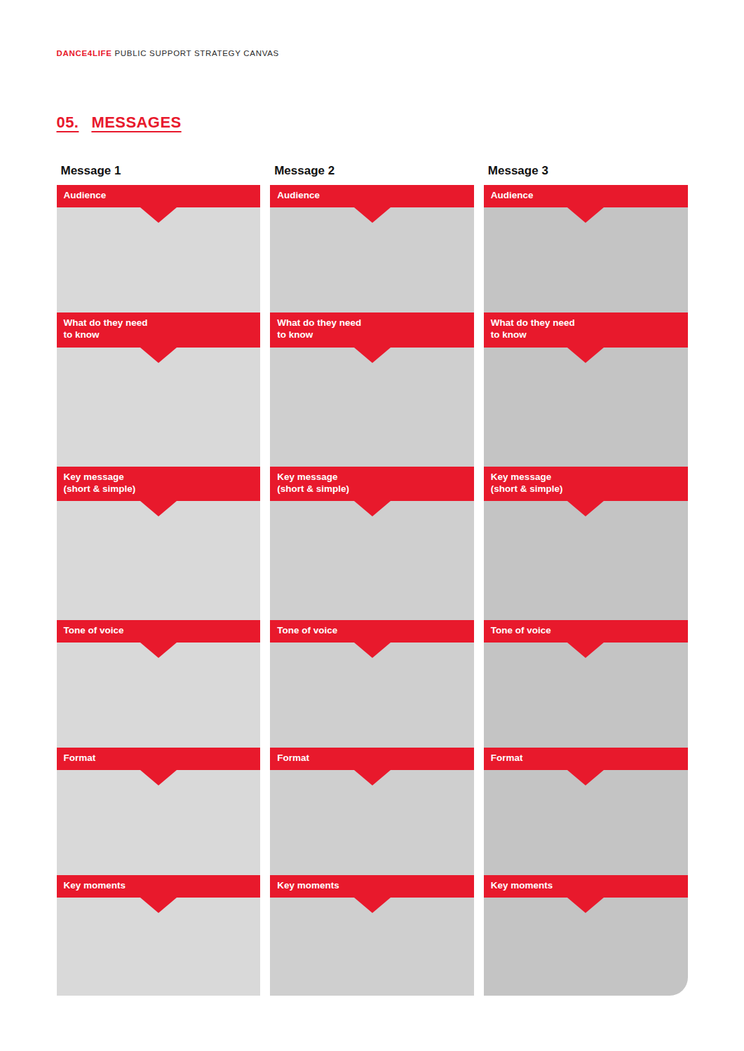DANCE4LIFE PUBLIC SUPPORT STRATEGY CANVAS
05. MESSAGES
Message 1
Audience
What do they need
to know
Key message
(short & simple)
Tone of voice
Format
Key moments
Message 2
Audience
What do they need
to know
Key message
(short & simple)
Tone of voice
Format
Key moments
Message 3
Audience
What do they need
to know
Key message
(short & simple)
Tone of voice
Format
Key moments